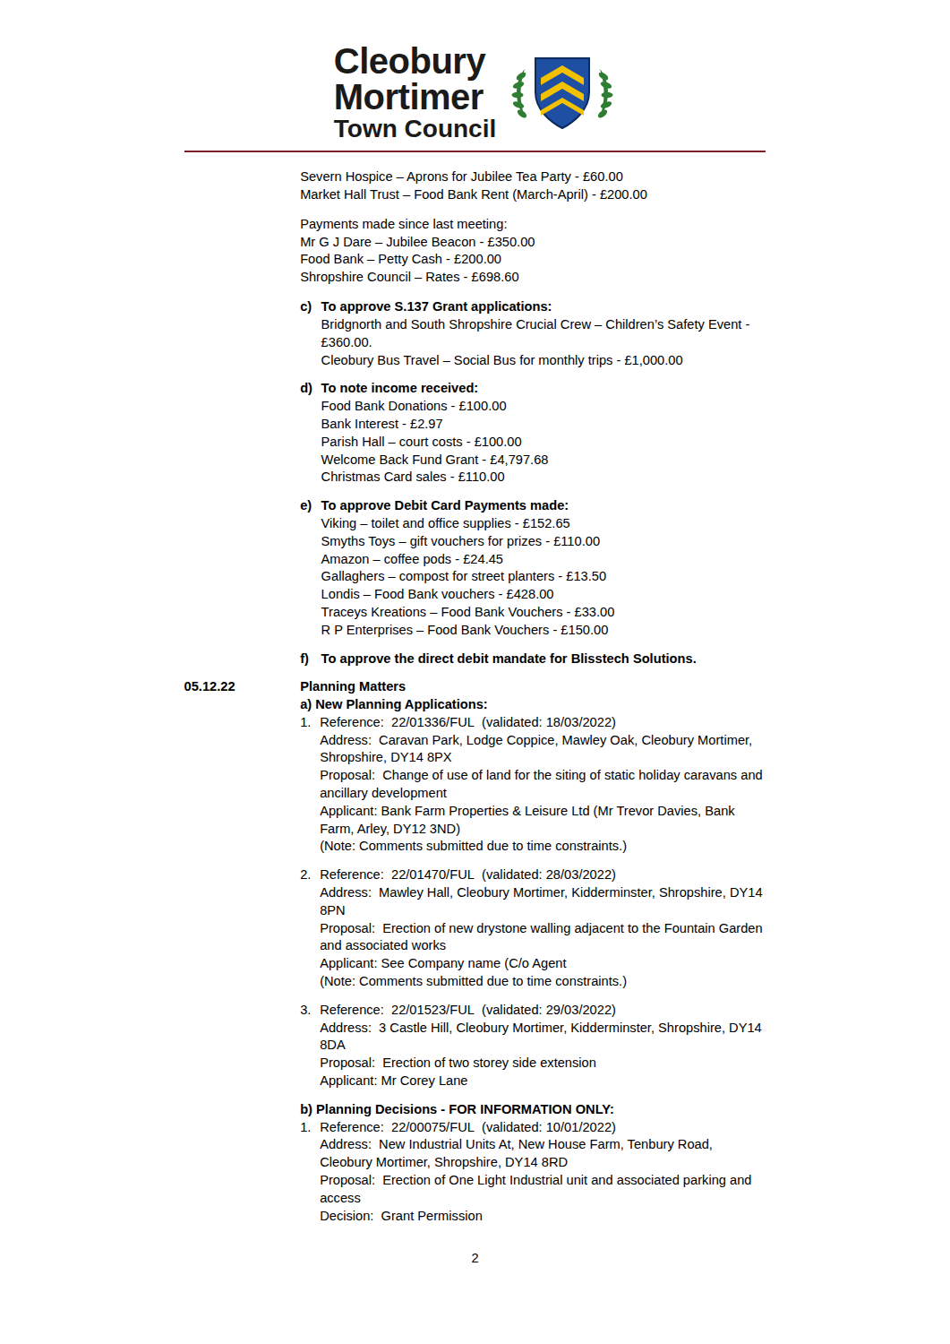Cleobury Mortimer Town Council
Severn Hospice – Aprons for Jubilee Tea Party - £60.00
Market Hall Trust – Food Bank Rent (March-April) - £200.00
Payments made since last meeting:
Mr G J Dare – Jubilee Beacon - £350.00
Food Bank – Petty Cash - £200.00
Shropshire Council – Rates - £698.60
c) To approve S.137 Grant applications:
Bridgnorth and South Shropshire Crucial Crew – Children’s Safety Event - £360.00.
Cleobury Bus Travel – Social Bus for monthly trips - £1,000.00
d) To note income received:
Food Bank Donations - £100.00
Bank Interest - £2.97
Parish Hall – court costs - £100.00
Welcome Back Fund Grant - £4,797.68
Christmas Card sales - £110.00
e) To approve Debit Card Payments made:
Viking – toilet and office supplies - £152.65
Smyths Toys – gift vouchers for prizes - £110.00
Amazon – coffee pods - £24.45
Gallaghers – compost for street planters - £13.50
Londis – Food Bank vouchers - £428.00
Traceys Kreations – Food Bank Vouchers - £33.00
R P Enterprises – Food Bank Vouchers - £150.00
f) To approve the direct debit mandate for Blisstech Solutions.
05.12.22
Planning Matters
a) New Planning Applications:
1. Reference: 22/01336/FUL (validated: 18/03/2022)
Address: Caravan Park, Lodge Coppice, Mawley Oak, Cleobury Mortimer, Shropshire, DY14 8PX
Proposal: Change of use of land for the siting of static holiday caravans and ancillary development
Applicant: Bank Farm Properties & Leisure Ltd (Mr Trevor Davies, Bank Farm, Arley, DY12 3ND)
(Note: Comments submitted due to time constraints.)
2. Reference: 22/01470/FUL (validated: 28/03/2022)
Address: Mawley Hall, Cleobury Mortimer, Kidderminster, Shropshire, DY14 8PN
Proposal: Erection of new drystone walling adjacent to the Fountain Garden and associated works
Applicant: See Company name (C/o Agent
(Note: Comments submitted due to time constraints.)
3. Reference: 22/01523/FUL (validated: 29/03/2022)
Address: 3 Castle Hill, Cleobury Mortimer, Kidderminster, Shropshire, DY14 8DA
Proposal: Erection of two storey side extension
Applicant: Mr Corey Lane
b) Planning Decisions - FOR INFORMATION ONLY:
1. Reference: 22/00075/FUL (validated: 10/01/2022)
Address: New Industrial Units At, New House Farm, Tenbury Road, Cleobury Mortimer, Shropshire, DY14 8RD
Proposal: Erection of One Light Industrial unit and associated parking and access
Decision: Grant Permission
2